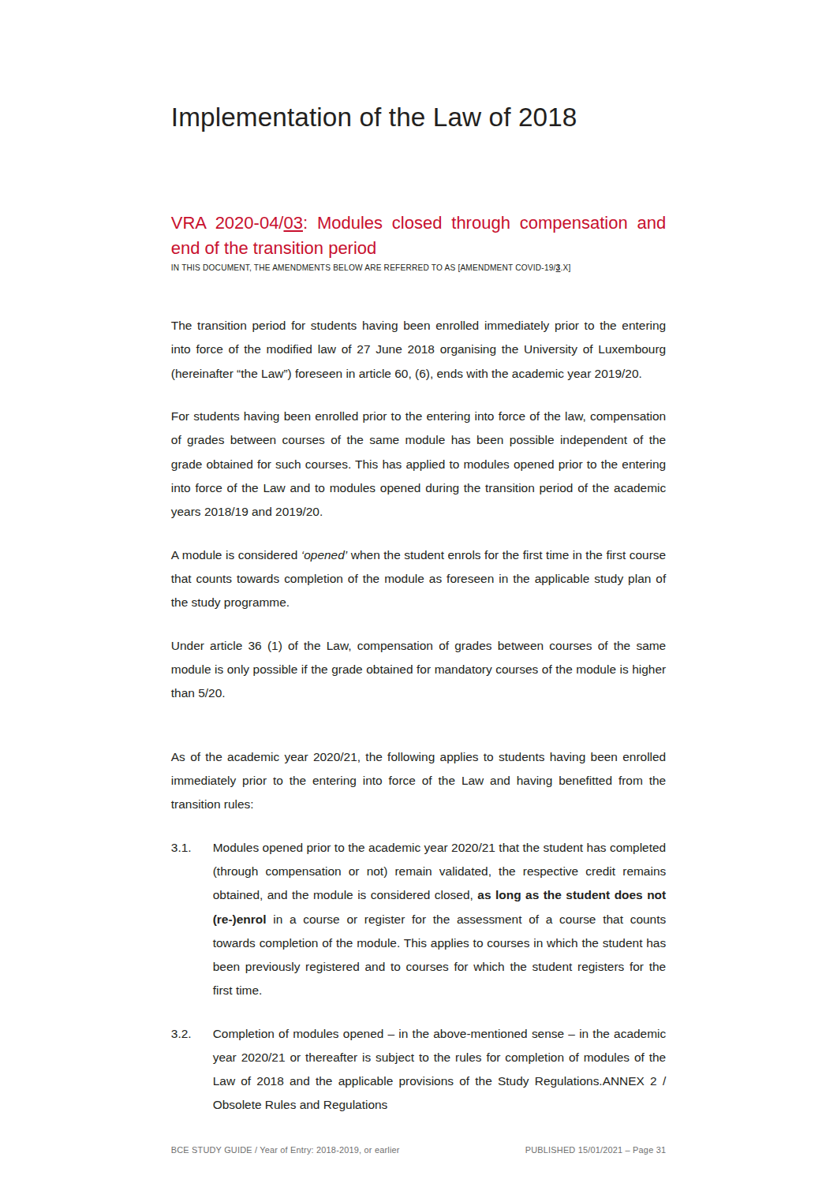Implementation of the Law of 2018
VRA 2020-04/03: Modules closed through compensation and end of the transition period
In this document, the amendments below are referred to as [Amendment COVID-19/3.x]
The transition period for students having been enrolled immediately prior to the entering into force of the modified law of 27 June 2018 organising the University of Luxembourg (hereinafter “the Law”) foreseen in article 60, (6), ends with the academic year 2019/20.
For students having been enrolled prior to the entering into force of the law, compensation of grades between courses of the same module has been possible independent of the grade obtained for such courses. This has applied to modules opened prior to the entering into force of the Law and to modules opened during the transition period of the academic years 2018/19 and 2019/20.
A module is considered ‘opened’ when the student enrols for the first time in the first course that counts towards completion of the module as foreseen in the applicable study plan of the study programme.
Under article 36 (1) of the Law, compensation of grades between courses of the same module is only possible if the grade obtained for mandatory courses of the module is higher than 5/20.
As of the academic year 2020/21, the following applies to students having been enrolled immediately prior to the entering into force of the Law and having benefitted from the transition rules:
3.1. Modules opened prior to the academic year 2020/21 that the student has completed (through compensation or not) remain validated, the respective credit remains obtained, and the module is considered closed, as long as the student does not (re-)enrol in a course or register for the assessment of a course that counts towards completion of the module. This applies to courses in which the student has been previously registered and to courses for which the student registers for the first time.
3.2. Completion of modules opened – in the above-mentioned sense – in the academic year 2020/21 or thereafter is subject to the rules for completion of modules of the Law of 2018 and the applicable provisions of the Study Regulations.ANNEX 2 / Obsolete Rules and Regulations
BCE STUDY GUIDE / Year of Entry: 2018-2019, or earlier PUBLISHED 15/01/2021 – Page 31